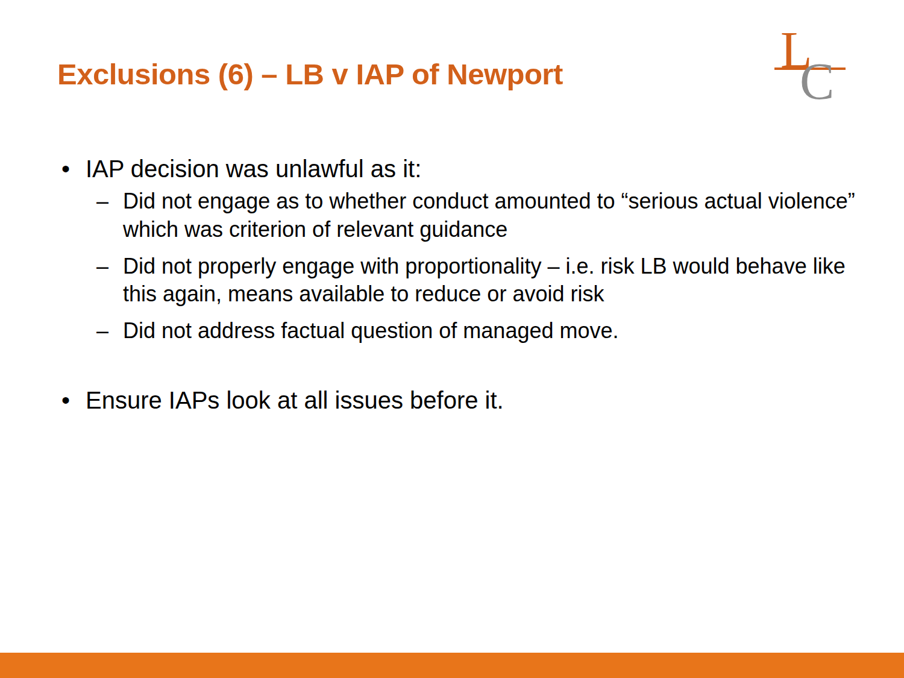Exclusions (6) – LB v IAP of Newport
L C
IAP decision was unlawful as it:
Did not engage as to whether conduct amounted to “serious actual violence” which was criterion of relevant guidance
Did not properly engage with proportionality – i.e. risk LB would behave like this again, means available to reduce or avoid risk
Did not address factual question of managed move.
Ensure IAPs look at all issues before it.